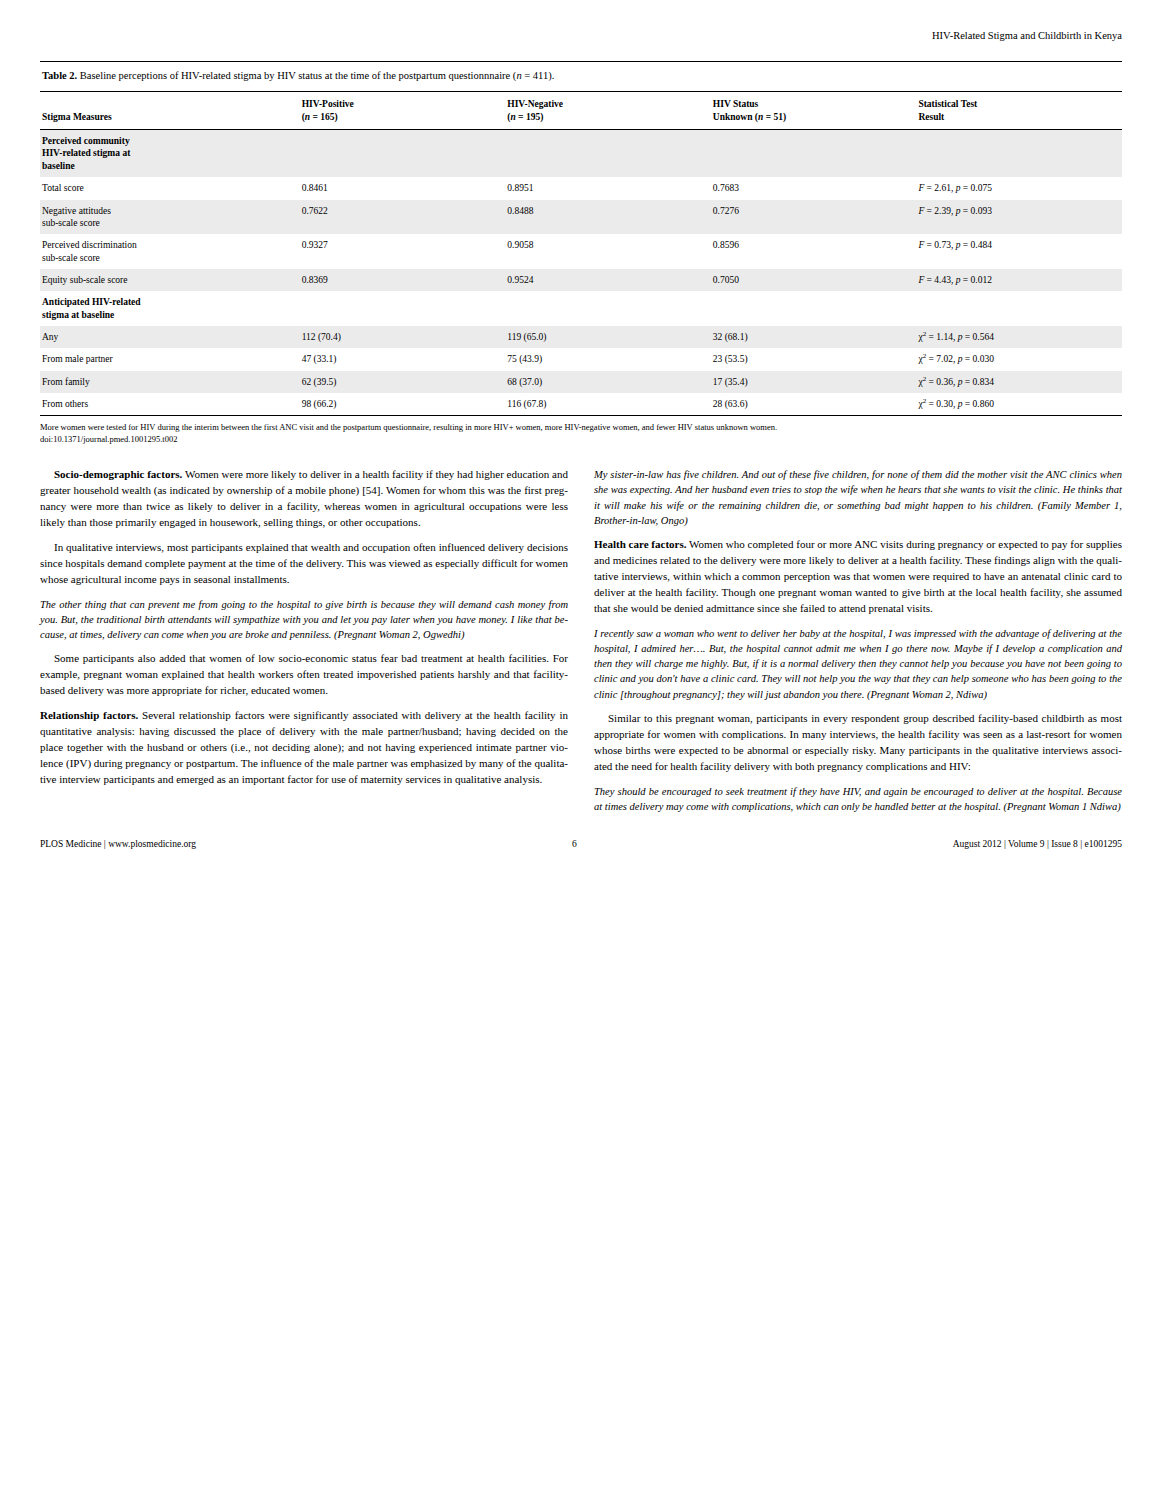HIV-Related Stigma and Childbirth in Kenya
Table 2. Baseline perceptions of HIV-related stigma by HIV status at the time of the postpartum questionnnaire (n = 411).
| Stigma Measures | HIV-Positive ( n = 165) | HIV-Negative ( n = 195) | HIV Status Unknown ( n = 51) | Statistical Test Result |
| --- | --- | --- | --- | --- |
| Perceived community HIV-related stigma at baseline | | | | |
| Total score | 0.8461 | 0.8951 | 0.7683 | F = 2.61, p = 0.075 |
| Negative attitudes sub-scale score | 0.7622 | 0.8488 | 0.7276 | F = 2.39, p = 0.093 |
| Perceived discrimination sub-scale score | 0.9327 | 0.9058 | 0.8596 | F = 0.73, p = 0.484 |
| Equity sub-scale score | 0.8369 | 0.9524 | 0.7050 | F = 4.43, p = 0.012 |
| Anticipated HIV-related stigma at baseline | | | | |
| Any | 112 (70.4) | 119 (65.0) | 32 (68.1) | χ 2 = 1.14, p = 0.564 |
| From male partner | 47 (33.1) | 75 (43.9) | 23 (53.5) | χ 2 = 7.02, p = 0.030 |
| From family | 62 (39.5) | 68 (37.0) | 17 (35.4) | χ 2 = 0.36, p = 0.834 |
| From others | 98 (66.2) | 116 (67.8) | 28 (63.6) | χ 2 = 0.30, p = 0.860 |
More women were tested for HIV during the interim between the first ANC visit and the postpartum questionnaire, resulting in more HIV+ women, more HIV-negative women, and fewer HIV status unknown women.
doi:10.1371/journal.pmed.1001295.t002
Socio-demographic factors. Women were more likely to deliver in a health facility if they had higher education and greater household wealth (as indicated by ownership of a mobile phone) [54]. Women for whom this was the first pregnancy were more than twice as likely to deliver in a facility, whereas women in agricultural occupations were less likely than those primarily engaged in housework, selling things, or other occupations.
In qualitative interviews, most participants explained that wealth and occupation often influenced delivery decisions since hospitals demand complete payment at the time of the delivery. This was viewed as especially difficult for women whose agricultural income pays in seasonal installments.
The other thing that can prevent me from going to the hospital to give birth is because they will demand cash money from you. But, the traditional birth attendants will sympathize with you and let you pay later when you have money. I like that because, at times, delivery can come when you are broke and penniless. (Pregnant Woman 2, Ogwedhi)
Some participants also added that women of low socio-economic status fear bad treatment at health facilities. For example, pregnant woman explained that health workers often treated impoverished patients harshly and that facility-based delivery was more appropriate for richer, educated women.
Relationship factors. Several relationship factors were significantly associated with delivery at the health facility in quantitative analysis: having discussed the place of delivery with the male partner/husband; having decided on the place together with the husband or others (i.e., not deciding alone); and not having experienced intimate partner violence (IPV) during pregnancy or postpartum. The influence of the male partner was emphasized by many of the qualitative interview participants and emerged as an important factor for use of maternity services in qualitative analysis.
My sister-in-law has five children. And out of these five children, for none of them did the mother visit the ANC clinics when she was expecting. And her husband even tries to stop the wife when he hears that she wants to visit the clinic. He thinks that it will make his wife or the remaining children die, or something bad might happen to his children. (Family Member 1, Brother-in-law, Ongo)
Health care factors. Women who completed four or more ANC visits during pregnancy or expected to pay for supplies and medicines related to the delivery were more likely to deliver at a health facility. These findings align with the qualitative interviews, within which a common perception was that women were required to have an antenatal clinic card to deliver at the health facility. Though one pregnant woman wanted to give birth at the local health facility, she assumed that she would be denied admittance since she failed to attend prenatal visits.
I recently saw a woman who went to deliver her baby at the hospital, I was impressed with the advantage of delivering at the hospital, I admired her…. But, the hospital cannot admit me when I go there now. Maybe if I develop a complication and then they will charge me highly. But, if it is a normal delivery then they cannot help you because you have not been going to clinic and you don't have a clinic card. They will not help you the way that they can help someone who has been going to the clinic [throughout pregnancy]; they will just abandon you there. (Pregnant Woman 2, Ndiwa)
Similar to this pregnant woman, participants in every respondent group described facility-based childbirth as most appropriate for women with complications. In many interviews, the health facility was seen as a last-resort for women whose births were expected to be abnormal or especially risky. Many participants in the qualitative interviews associated the need for health facility delivery with both pregnancy complications and HIV:
They should be encouraged to seek treatment if they have HIV, and again be encouraged to deliver at the hospital. Because at times delivery may come with complications, which can only be handled better at the hospital. (Pregnant Woman 1 Ndiwa)
PLOS Medicine | www.plosmedicine.org
6
August 2012 | Volume 9 | Issue 8 | e1001295